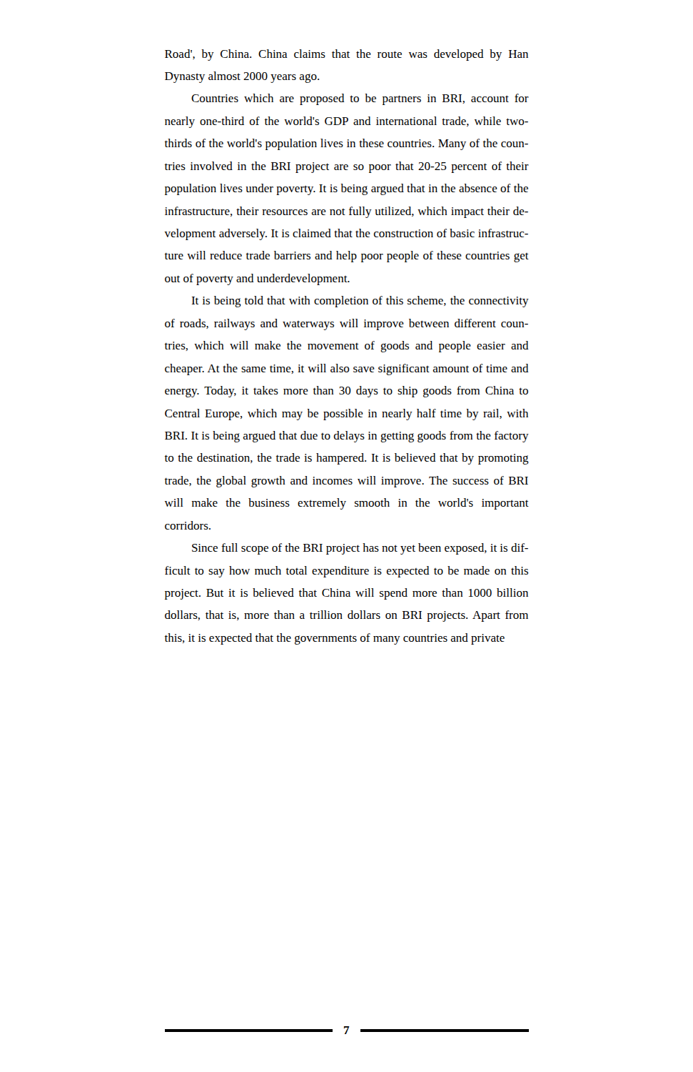Road', by China. China claims that the route was developed by Han Dynasty almost 2000 years ago.
Countries which are proposed to be partners in BRI, account for nearly one-third of the world's GDP and international trade, while two-thirds of the world's population lives in these countries. Many of the countries involved in the BRI project are so poor that 20-25 percent of their population lives under poverty. It is being argued that in the absence of the infrastructure, their resources are not fully utilized, which impact their development adversely. It is claimed that the construction of basic infrastructure will reduce trade barriers and help poor people of these countries get out of poverty and underdevelopment.
It is being told that with completion of this scheme, the connectivity of roads, railways and waterways will improve between different countries, which will make the movement of goods and people easier and cheaper. At the same time, it will also save significant amount of time and energy. Today, it takes more than 30 days to ship goods from China to Central Europe, which may be possible in nearly half time by rail, with BRI. It is being argued that due to delays in getting goods from the factory to the destination, the trade is hampered. It is believed that by promoting trade, the global growth and incomes will improve. The success of BRI will make the business extremely smooth in the world's important corridors.
Since full scope of the BRI project has not yet been exposed, it is difficult to say how much total expenditure is expected to be made on this project. But it is believed that China will spend more than 1000 billion dollars, that is, more than a trillion dollars on BRI projects. Apart from this, it is expected that the governments of many countries and private
7